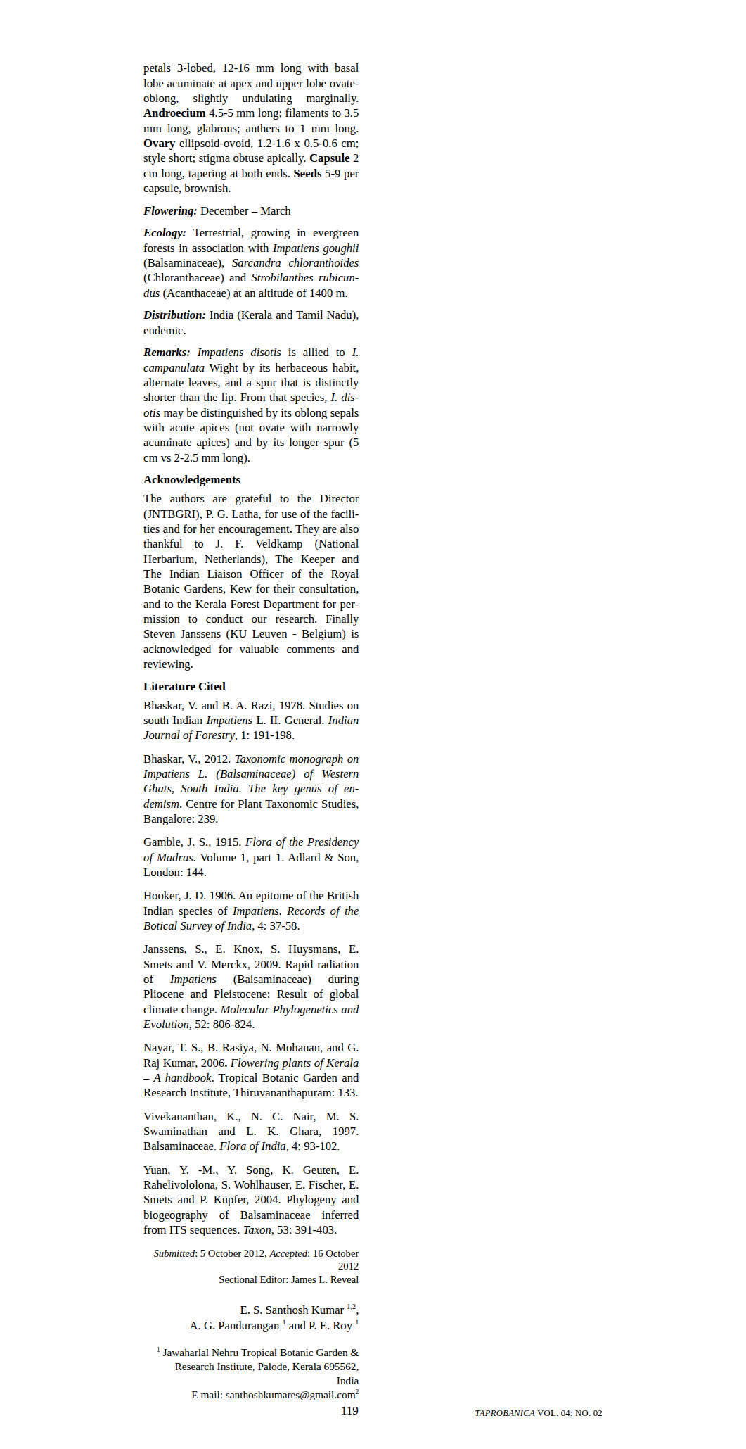petals 3-lobed, 12-16 mm long with basal lobe acuminate at apex and upper lobe ovate-oblong, slightly undulating marginally. Androecium 4.5-5 mm long; filaments to 3.5 mm long, glabrous; anthers to 1 mm long. Ovary ellipsoid-ovoid, 1.2-1.6 x 0.5-0.6 cm; style short; stigma obtuse apically. Capsule 2 cm long, tapering at both ends. Seeds 5-9 per capsule, brownish.
Flowering: December – March
Ecology: Terrestrial, growing in evergreen forests in association with Impatiens goughii (Balsaminaceae), Sarcandra chloranthoides (Chloranthaceae) and Strobilanthes rubicundus (Acanthaceae) at an altitude of 1400 m.
Distribution: India (Kerala and Tamil Nadu), endemic.
Remarks: Impatiens disotis is allied to I. campanulata Wight by its herbaceous habit, alternate leaves, and a spur that is distinctly shorter than the lip. From that species, I. disotis may be distinguished by its oblong sepals with acute apices (not ovate with narrowly acuminate apices) and by its longer spur (5 cm vs 2-2.5 mm long).
Acknowledgements
The authors are grateful to the Director (JNTBGRI), P. G. Latha, for use of the facilities and for her encouragement. They are also thankful to J. F. Veldkamp (National Herbarium, Netherlands), The Keeper and The Indian Liaison Officer of the Royal Botanic Gardens, Kew for their consultation, and to the Kerala Forest Department for permission to conduct our research. Finally Steven Janssens (KU Leuven - Belgium) is acknowledged for valuable comments and reviewing.
Literature Cited
Bhaskar, V. and B. A. Razi, 1978. Studies on south Indian Impatiens L. II. General. Indian Journal of Forestry, 1: 191-198.
Bhaskar, V., 2012. Taxonomic monograph on Impatiens L. (Balsaminaceae) of Western Ghats, South India. The key genus of endemism. Centre for Plant Taxonomic Studies, Bangalore: 239.
Gamble, J. S., 1915. Flora of the Presidency of Madras. Volume 1, part 1. Adlard & Son, London: 144.
Hooker, J. D. 1906. An epitome of the British Indian species of Impatiens. Records of the Botical Survey of India, 4: 37-58.
Janssens, S., E. Knox, S. Huysmans, E. Smets and V. Merckx, 2009. Rapid radiation of Impatiens (Balsaminaceae) during Pliocene and Pleistocene: Result of global climate change. Molecular Phylogenetics and Evolution, 52: 806-824.
Nayar, T. S., B. Rasiya, N. Mohanan, and G. Raj Kumar, 2006. Flowering plants of Kerala – A handbook. Tropical Botanic Garden and Research Institute, Thiruvananthapuram: 133.
Vivekananthan, K., N. C. Nair, M. S. Swaminathan and L. K. Ghara, 1997. Balsaminaceae. Flora of India, 4: 93-102.
Yuan, Y. -M., Y. Song, K. Geuten, E. Rahelivololona, S. Wohlhauser, E. Fischer, E. Smets and P. Küpfer, 2004. Phylogeny and biogeography of Balsaminaceae inferred from ITS sequences. Taxon, 53: 391-403.
Submitted: 5 October 2012, Accepted: 16 October 2012
Sectional Editor: James L. Reveal
E. S. Santhosh Kumar 1,2, A. G. Pandurangan 1 and P. E. Roy 1
1 Jawaharlal Nehru Tropical Botanic Garden & Research Institute, Palode, Kerala 695562, India E mail: santhoshkumares@gmail.com2
119
TAPROBANICA VOL. 04: NO. 02